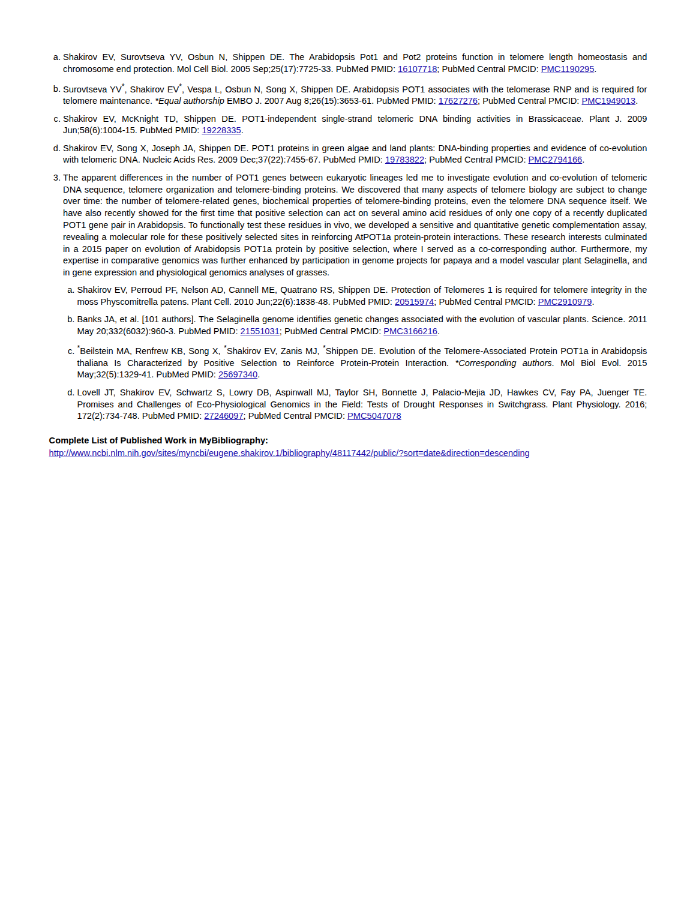Shakirov EV, Surovtseva YV, Osbun N, Shippen DE. The Arabidopsis Pot1 and Pot2 proteins function in telomere length homeostasis and chromosome end protection. Mol Cell Biol. 2005 Sep;25(17):7725-33. PubMed PMID: 16107718; PubMed Central PMCID: PMC1190295.
Surovtseva YV*, Shakirov EV*, Vespa L, Osbun N, Song X, Shippen DE. Arabidopsis POT1 associates with the telomerase RNP and is required for telomere maintenance. *Equal authorship EMBO J. 2007 Aug 8;26(15):3653-61. PubMed PMID: 17627276; PubMed Central PMCID: PMC1949013.
Shakirov EV, McKnight TD, Shippen DE. POT1-independent single-strand telomeric DNA binding activities in Brassicaceae. Plant J. 2009 Jun;58(6):1004-15. PubMed PMID: 19228335.
Shakirov EV, Song X, Joseph JA, Shippen DE. POT1 proteins in green algae and land plants: DNA-binding properties and evidence of co-evolution with telomeric DNA. Nucleic Acids Res. 2009 Dec;37(22):7455-67. PubMed PMID: 19783822; PubMed Central PMCID: PMC2794166.
The apparent differences in the number of POT1 genes between eukaryotic lineages led me to investigate evolution and co-evolution of telomeric DNA sequence, telomere organization and telomere-binding proteins. We discovered that many aspects of telomere biology are subject to change over time: the number of telomere-related genes, biochemical properties of telomere-binding proteins, even the telomere DNA sequence itself. We have also recently showed for the first time that positive selection can act on several amino acid residues of only one copy of a recently duplicated POT1 gene pair in Arabidopsis. To functionally test these residues in vivo, we developed a sensitive and quantitative genetic complementation assay, revealing a molecular role for these positively selected sites in reinforcing AtPOT1a protein-protein interactions. These research interests culminated in a 2015 paper on evolution of Arabidopsis POT1a protein by positive selection, where I served as a co-corresponding author. Furthermore, my expertise in comparative genomics was further enhanced by participation in genome projects for papaya and a model vascular plant Selaginella, and in gene expression and physiological genomics analyses of grasses.
Shakirov EV, Perroud PF, Nelson AD, Cannell ME, Quatrano RS, Shippen DE. Protection of Telomeres 1 is required for telomere integrity in the moss Physcomitrella patens. Plant Cell. 2010 Jun;22(6):1838-48. PubMed PMID: 20515974; PubMed Central PMCID: PMC2910979.
Banks JA, et al. [101 authors]. The Selaginella genome identifies genetic changes associated with the evolution of vascular plants. Science. 2011 May 20;332(6032):960-3. PubMed PMID: 21551031; PubMed Central PMCID: PMC3166216.
*Beilstein MA, Renfrew KB, Song X, *Shakirov EV, Zanis MJ, *Shippen DE. Evolution of the Telomere-Associated Protein POT1a in Arabidopsis thaliana Is Characterized by Positive Selection to Reinforce Protein-Protein Interaction. *Corresponding authors. Mol Biol Evol. 2015 May;32(5):1329-41. PubMed PMID: 25697340.
Lovell JT, Shakirov EV, Schwartz S, Lowry DB, Aspinwall MJ, Taylor SH, Bonnette J, Palacio-Mejia JD, Hawkes CV, Fay PA, Juenger TE. Promises and Challenges of Eco-Physiological Genomics in the Field: Tests of Drought Responses in Switchgrass. Plant Physiology. 2016; 172(2):734-748. PubMed PMID: 27246097; PubMed Central PMCID: PMC5047078
Complete List of Published Work in MyBibliography:
http://www.ncbi.nlm.nih.gov/sites/myncbi/eugene.shakirov.1/bibliography/48117442/public/?sort=date&direction=descending